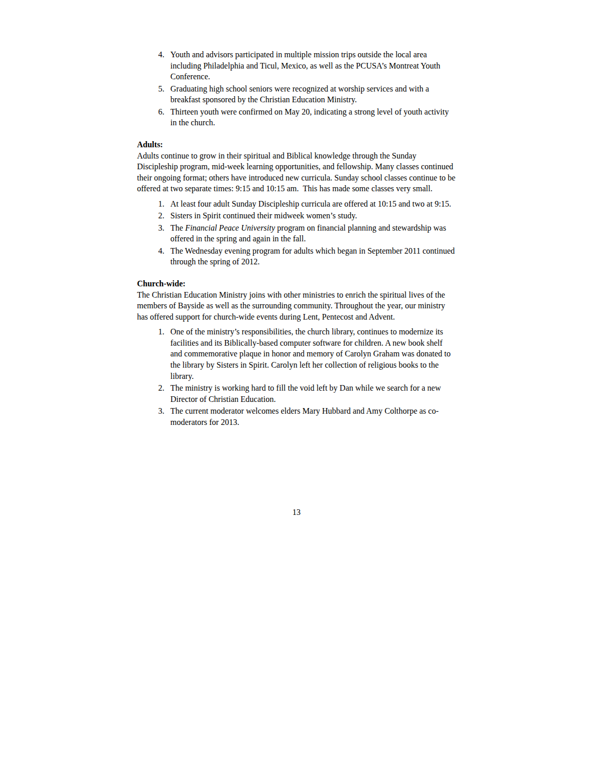Youth and advisors participated in multiple mission trips outside the local area including Philadelphia and Ticul, Mexico, as well as the PCUSA’s Montreat Youth Conference.
Graduating high school seniors were recognized at worship services and with a breakfast sponsored by the Christian Education Ministry.
Thirteen youth were confirmed on May 20, indicating a strong level of youth activity in the church.
Adults:
Adults continue to grow in their spiritual and Biblical knowledge through the Sunday Discipleship program, mid-week learning opportunities, and fellowship. Many classes continued their ongoing format; others have introduced new curricula. Sunday school classes continue to be offered at two separate times: 9:15 and 10:15 am. This has made some classes very small.
At least four adult Sunday Discipleship curricula are offered at 10:15 and two at 9:15.
Sisters in Spirit continued their midweek women’s study.
The Financial Peace University program on financial planning and stewardship was offered in the spring and again in the fall.
The Wednesday evening program for adults which began in September 2011 continued through the spring of 2012.
Church-wide:
The Christian Education Ministry joins with other ministries to enrich the spiritual lives of the members of Bayside as well as the surrounding community. Throughout the year, our ministry has offered support for church-wide events during Lent, Pentecost and Advent.
One of the ministry’s responsibilities, the church library, continues to modernize its facilities and its Biblically-based computer software for children. A new book shelf and commemorative plaque in honor and memory of Carolyn Graham was donated to the library by Sisters in Spirit. Carolyn left her collection of religious books to the library.
The ministry is working hard to fill the void left by Dan while we search for a new Director of Christian Education.
The current moderator welcomes elders Mary Hubbard and Amy Colthorpe as co-moderators for 2013.
13